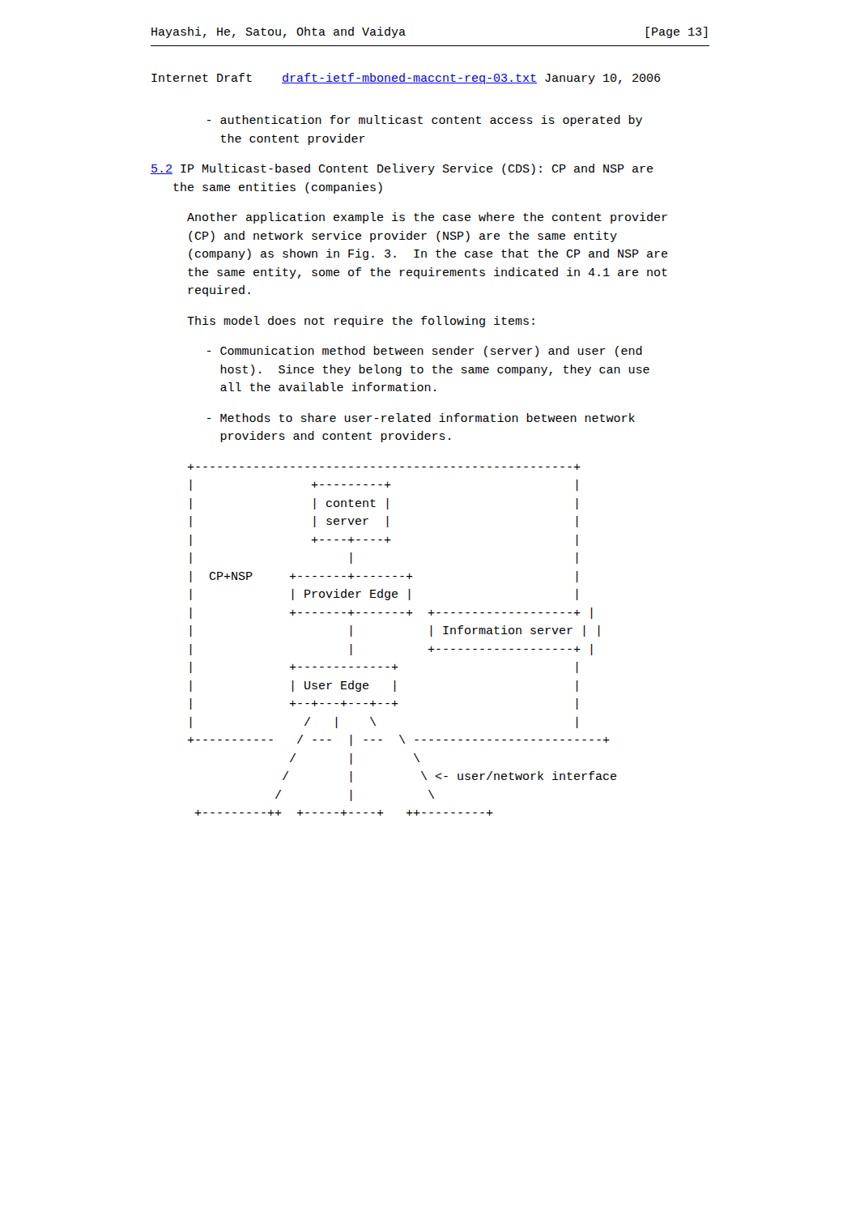Hayashi, He, Satou, Ohta and Vaidya [Page 13]
Internet Draft draft-ietf-mboned-maccnt-req-03.txt January 10, 2006
- authentication for multicast content access is operated by the content provider
5.2 IP Multicast-based Content Delivery Service (CDS): CP and NSP are the same entities (companies)
Another application example is the case where the content provider (CP) and network service provider (NSP) are the same entity (company) as shown in Fig. 3. In the case that the CP and NSP are the same entity, some of the requirements indicated in 4.1 are not required.
This model does not require the following items:
- Communication method between sender (server) and user (end host). Since they belong to the same company, they can use all the available information.
- Methods to share user-related information between network providers and content providers.
     +----------------------------------------------------+
     |                +---------+                         |
     |                | content |                         |
     |                | server  |                         |
     |                +----+----+                         |
     |                     |                              |
     |  CP+NSP     +-------+-------+                      |
     |             | Provider Edge |                      |
     |             +-------+-------+  +-------------------+ |
     |                     |          | Information server | |
     |                     |          +-------------------+ |
     |             +-------------+                        |
     |             | User Edge   |                        |
     |             +--+---+---+--+                        |
     |               /   |    \                           |
     +-----------   / ---  | ---  \ --------------------------+
                   /       |        \
                  /        |         \ <- user/network interface
                 /         |          \
      +---------++  +-----+----+   ++---------+